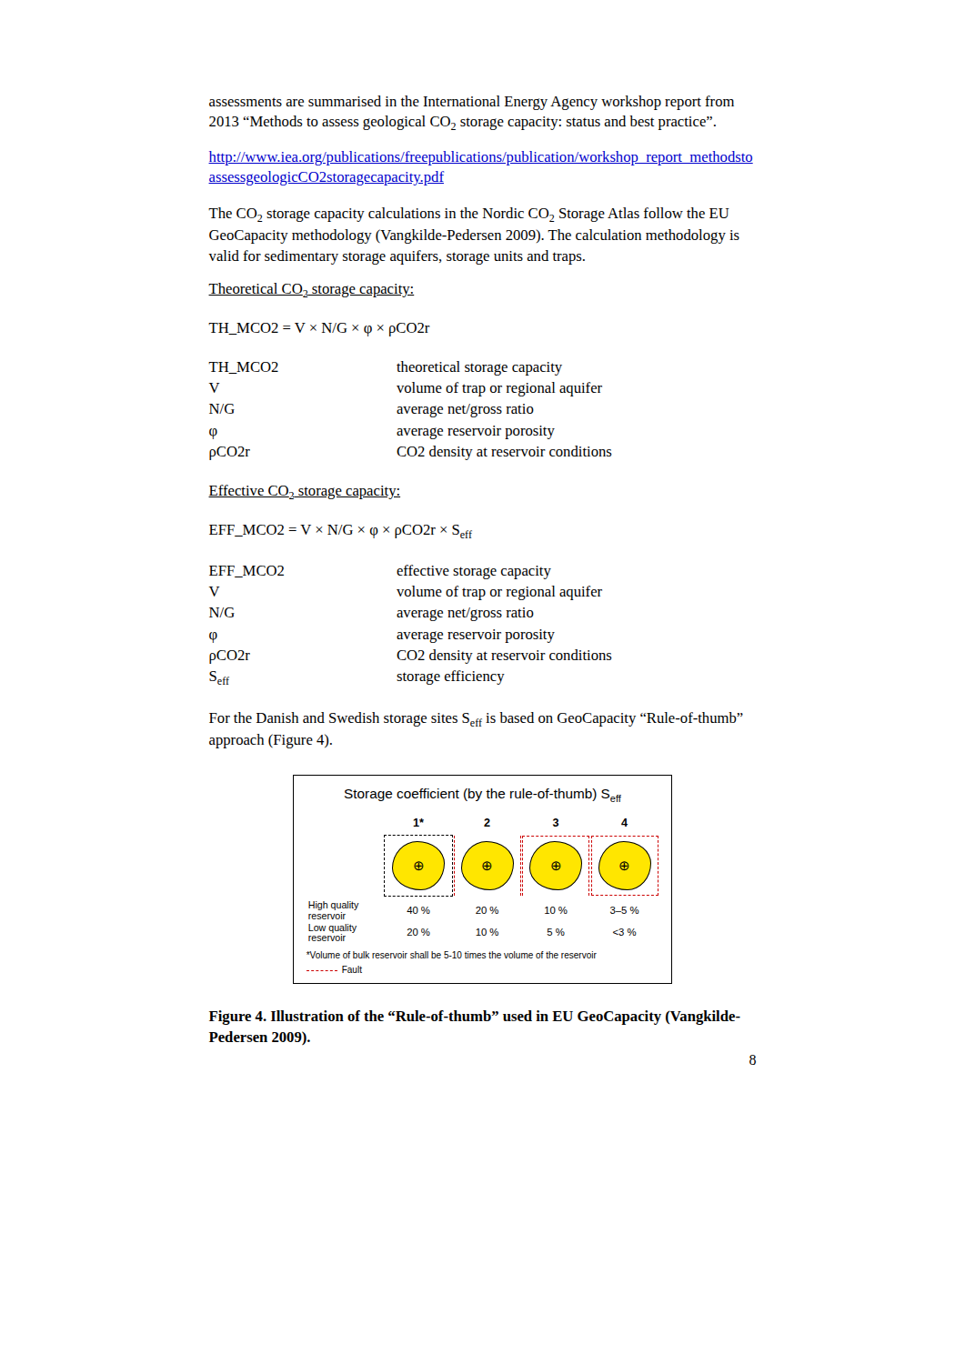assessments are summarised in the International Energy Agency workshop report from 2013 “Methods to assess geological CO2 storage capacity: status and best practice”.
http://www.iea.org/publications/freepublications/publication/workshop_report_methodstoassessgeologicCO2storagecapacity.pdf
The CO2 storage capacity calculations in the Nordic CO2 Storage Atlas follow the EU GeoCapacity methodology (Vangkilde-Pedersen 2009). The calculation methodology is valid for sedimentary storage aquifers, storage units and traps.
Theoretical CO2 storage capacity:
TH_MCO2 = V × N/G × φ × ρCO2r
| TH_MCO2 | theoretical storage capacity |
| V | volume of trap or regional aquifer |
| N/G | average net/gross ratio |
| φ | average reservoir porosity |
| ρCO2r | CO2 density at reservoir conditions |
Effective CO2 storage capacity:
EFF_MCO2 = V × N/G × φ × ρCO2r × Seff
| EFF_MCO2 | effective storage capacity |
| V | volume of trap or regional aquifer |
| N/G | average net/gross ratio |
| φ | average reservoir porosity |
| ρCO2r | CO2 density at reservoir conditions |
| S eff | storage efficiency |
For the Danish and Swedish storage sites Seff is based on GeoCapacity “Rule-of-thumb” approach (Figure 4).
Storage coefficient (by the rule-of-thumb) Seff
| | 1* | 2 | 3 | 4 |
| | ⊕ | ⊕ | ⊕ | ⊕ |
| High quality reservoir | 40 % | 20 % | 10 % | 3–5 % |
| Low quality reservoir | 20 % | 10 % | 5 % | <3 % |
*Volume of bulk reservoir shall be 5-10 times the volume of the reservoir
Fault
Figure 4. Illustration of the “Rule-of-thumb” used in EU GeoCapacity (Vangkilde-Pedersen 2009).
8